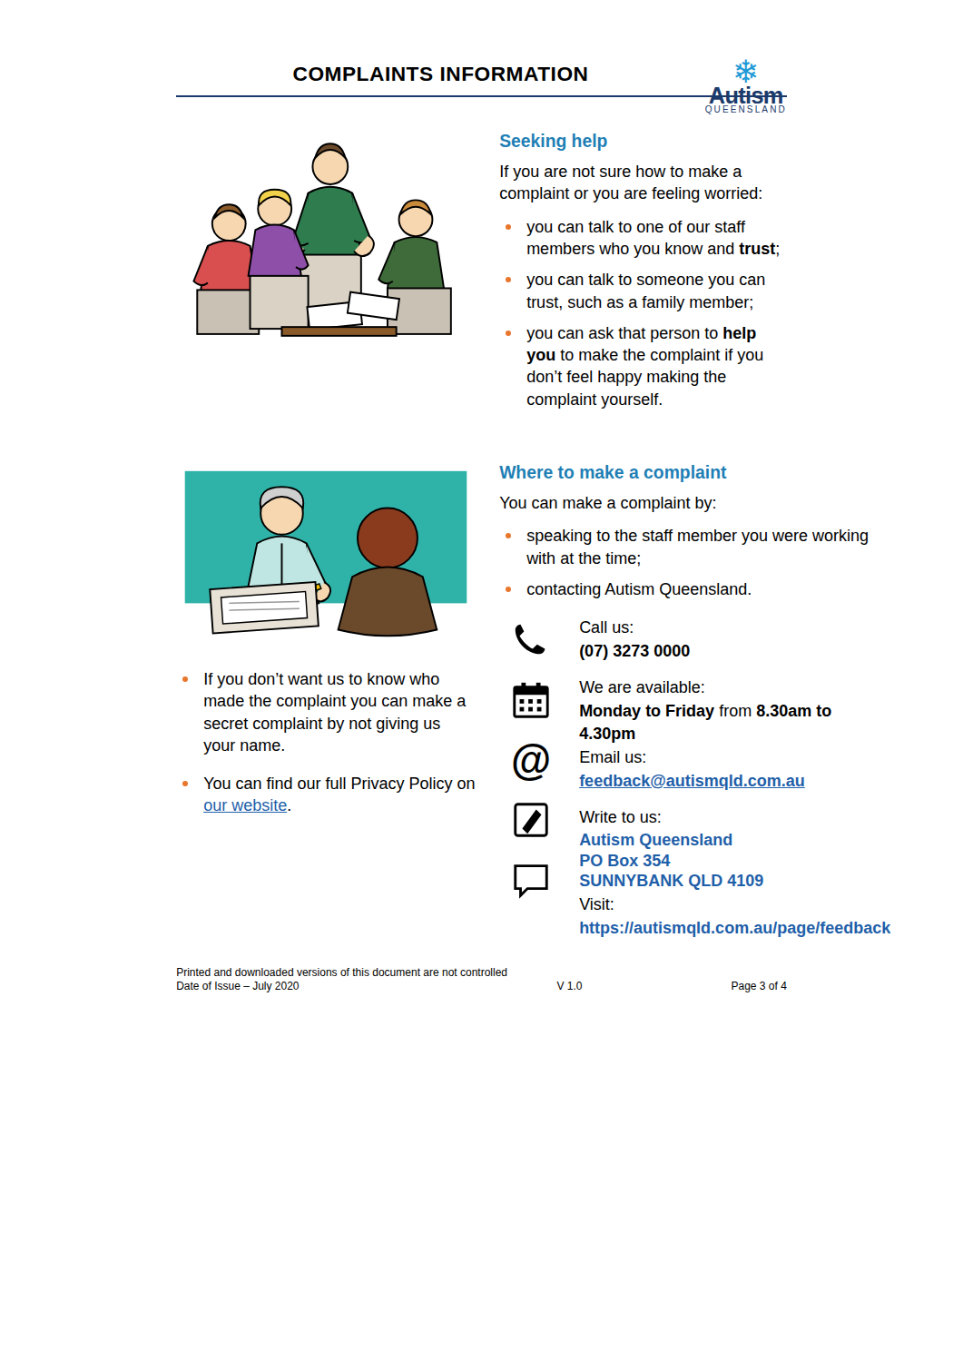COMPLAINTS INFORMATION
❄ Autism QUEENSLAND
Seeking help
If you are not sure how to make a complaint or you are feeling worried:
you can talk to one of our staff members who you know and trust;
you can talk to someone you can trust, such as a family member;
you can ask that person to help you to make the complaint if you don’t feel happy making the complaint yourself.
If you don’t want us to know who made the complaint you can make a secret complaint by not giving us your name.
You can find our full Privacy Policy on our website.
Where to make a complaint
You can make a complaint by:
speaking to the staff member you were working with at the time;
contacting Autism Queensland.
@
Call us:
(07) 3273 0000
We are available:
Monday to Friday from 8.30am to 4.30pm
Email us:
feedback@autismqld.com.au
Write to us:
Autism Queensland
PO Box 354
SUNNYBANK QLD 4109
Visit:
https://autismqld.com.au/page/feedback
Printed and downloaded versions of this document are not controlled
Date of Issue – July 2020 V 1.0 Page 3 of 4